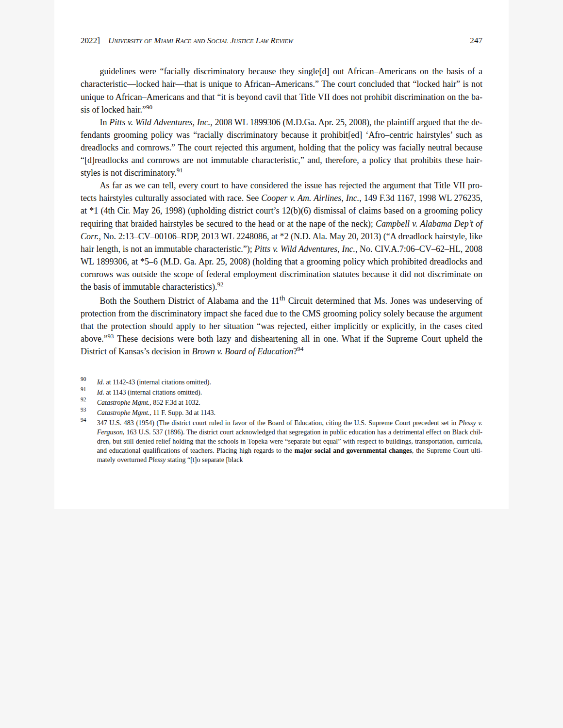2022] University of Miami Race and Social Justice Law Review 247
guidelines were “facially discriminatory because they single[d] out African–Americans on the basis of a characteristic—locked hair—that is unique to African–Americans.” The court concluded that “locked hair” is not unique to African–Americans and that “it is beyond cavil that Title VII does not prohibit discrimination on the basis of locked hair.”90
In Pitts v. Wild Adventures, Inc., 2008 WL 1899306 (M.D.Ga. Apr. 25, 2008), the plaintiff argued that the defendants grooming policy was “racially discriminatory because it prohibit[ed] ‘Afro–centric hairstyles’ such as dreadlocks and cornrows.” The court rejected this argument, holding that the policy was facially neutral because “[d]readlocks and cornrows are not immutable characteristic,” and, therefore, a policy that prohibits these hairstyles is not discriminatory.91
As far as we can tell, every court to have considered the issue has rejected the argument that Title VII protects hairstyles culturally associated with race. See Cooper v. Am. Airlines, Inc., 149 F.3d 1167, 1998 WL 276235, at *1 (4th Cir. May 26, 1998) (upholding district court’s 12(b)(6) dismissal of claims based on a grooming policy requiring that braided hairstyles be secured to the head or at the nape of the neck); Campbell v. Alabama Dep’t of Corr., No. 2:13–CV–00106–RDP, 2013 WL 2248086, at *2 (N.D. Ala. May 20, 2013) (“A dreadlock hairstyle, like hair length, is not an immutable characteristic.”); Pitts v. Wild Adventures, Inc., No. CIV.A.7:06–CV–62–HL, 2008 WL 1899306, at *5–6 (M.D. Ga. Apr. 25, 2008) (holding that a grooming policy which prohibited dreadlocks and cornrows was outside the scope of federal employment discrimination statutes because it did not discriminate on the basis of immutable characteristics).92
Both the Southern District of Alabama and the 11th Circuit determined that Ms. Jones was undeserving of protection from the discriminatory impact she faced due to the CMS grooming policy solely because the argument that the protection should apply to her situation “was rejected, either implicitly or explicitly, in the cases cited above.”93 These decisions were both lazy and disheartening all in one. What if the Supreme Court upheld the District of Kansas’s decision in Brown v. Board of Education?94
Id. at 1142-43 (internal citations omitted).
Id. at 1143 (internal citations omitted).
Catastrophe Mgmt., 852 F.3d at 1032.
Catastrophe Mgmt., 11 F. Supp. 3d at 1143.
347 U.S. 483 (1954) (The district court ruled in favor of the Board of Education, citing the U.S. Supreme Court precedent set in Plessy v. Ferguson, 163 U.S. 537 (1896). The district court acknowledged that segregation in public education has a detrimental effect on Black children, but still denied relief holding that the schools in Topeka were “separate but equal” with respect to buildings, transportation, curricula, and educational qualifications of teachers. Placing high regards to the major social and governmental changes, the Supreme Court ultimately overturned Plessy stating “[t]o separate [black